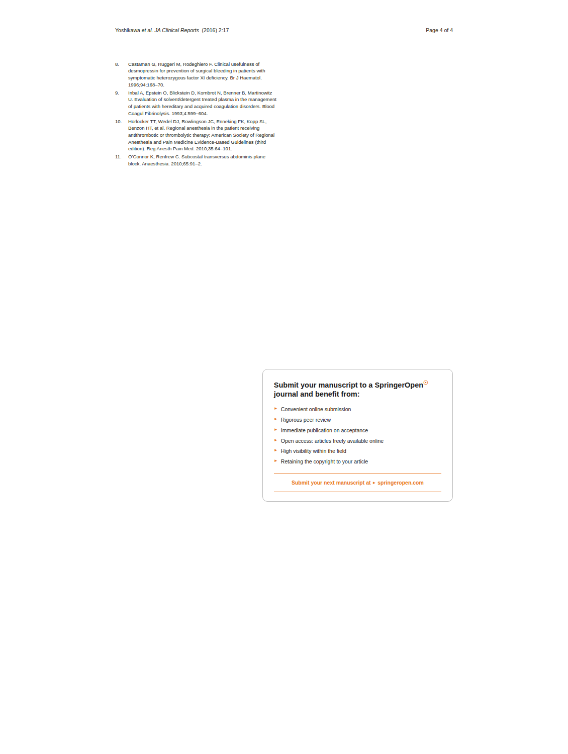Yoshikawa et al. JA Clinical Reports (2016) 2:17
Page 4 of 4
8. Castaman G, Ruggeri M, Rodeghiero F. Clinical usefulness of desmopressin for prevention of surgical bleeding in patients with symptomatic heterozygous factor XI deficiency. Br J Haematol. 1996;94:168–70.
9. Inbal A, Epstein O, Blickstein D, Kornbrot N, Brenner B, Martinowitz U. Evaluation of solvent/detergent treated plasma in the management of patients with hereditary and acquired coagulation disorders. Blood Coagul Fibrinolysis. 1993;4:599–604.
10. Horlocker TT, Wedel DJ, Rowlingson JC, Enneking FK, Kopp SL, Benzon HT, et al. Regional anesthesia in the patient receiving antithrombotic or thrombolytic therapy: American Society of Regional Anesthesia and Pain Medicine Evidence-Based Guidelines (third edition). Reg Anesth Pain Med. 2010;35:64–101.
11. O’Connor K, Renfrew C. Subcostal transversus abdominis plane block. Anaesthesia. 2010;65:91–2.
Submit your manuscript to a SpringerOpen☉ journal and benefit from:
Convenient online submission
Rigorous peer review
Immediate publication on acceptance
Open access: articles freely available online
High visibility within the field
Retaining the copyright to your article
Submit your next manuscript at ► springeropen.com